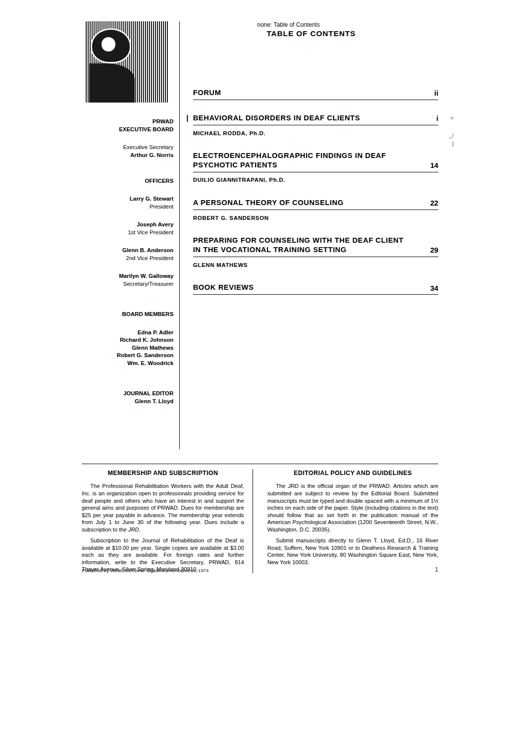< _/ ]
PRWAD EXECUTIVE BOARD
Executive Secretary Arthur G. Norris
OFFICERS
Larry G. Stewart President
Joseph Avery 1st Vice President
Glenn B. Anderson 2nd Vice President
Marilyn W. Galloway Secretary/Treasurer
BOARD MEMBERS
Edna P. Adler Richard K. Johnson Glenn Mathews Robert G. Sanderson Wm. E. Woodrick
JOURNAL EDITOR Glenn T. Lloyd
none: Table of Contents
TABLE OF CONTENTS
| FORUM | ii |
| BEHAVIORAL DISORDERS IN DEAF CLIENTS | i |
| MICHAEL RODDA, Ph.D. |
| ELECTROENCEPHALOGRAPHIC FINDINGS IN DEAF PSYCHOTIC PATIENTS | 14 |
| DUILIO GIANNITRAPANI, Ph.D. |
| A PERSONAL THEORY OF COUNSELING | 22 |
| ROBERT G. SANDERSON |
| PREPARING FOR COUNSELING WITH THE DEAF CLIENT IN THE VOCATIONAL TRAINING SETTING | 29 |
| GLENN MATHEWS |
| BOOK REVIEWS | 34 |
MEMBERSHIP AND SUBSCRIPTION
The Professional Rehabilitation Workers with the Adult Deaf, Inc. is an organization open to professionals providing service for deaf people and others who have an interest in and support the general aims and purposes of PRWAD. Dues for membership are $25 per year payable in advance. The membership year extends from July 1 to June 30 of the following year. Dues include a subscription to the JRD.
Subscription to the Journal of Rehabilitation of the Deaf is available at $10.00 per year. Single copies are available at $3.00 each as they are available. For foreign rates and further information, write to the Executive Secretary, PRWAD, 814 Thayer Avenue, Silver Spring, Maryland 20910.
EDITORIAL POLICY AND GUIDELINES
The JRD is the official organ of the PRWAD. Articles which are submitted are subject to review by the Editorial Board. Submitted manuscripts must be typed and double spaced with a minimum of 1½ inches on each side of the paper. Style (including citations in the text) should follow that as set forth in the publication manual of the American Psychological Association (1200 Seventeenth Street, N.W., Washington, D.C. 20035).
Submit manuscripts directly to Glenn T. Lloyd, Ed.D., 16 River Road, Suffern, New York 10901 or to Deafness Research & Training Center, New York University, 80 Washington Square East, New York, New York 10003.
Published by WestCollections: digitalcommons@wcsu, 1974 1